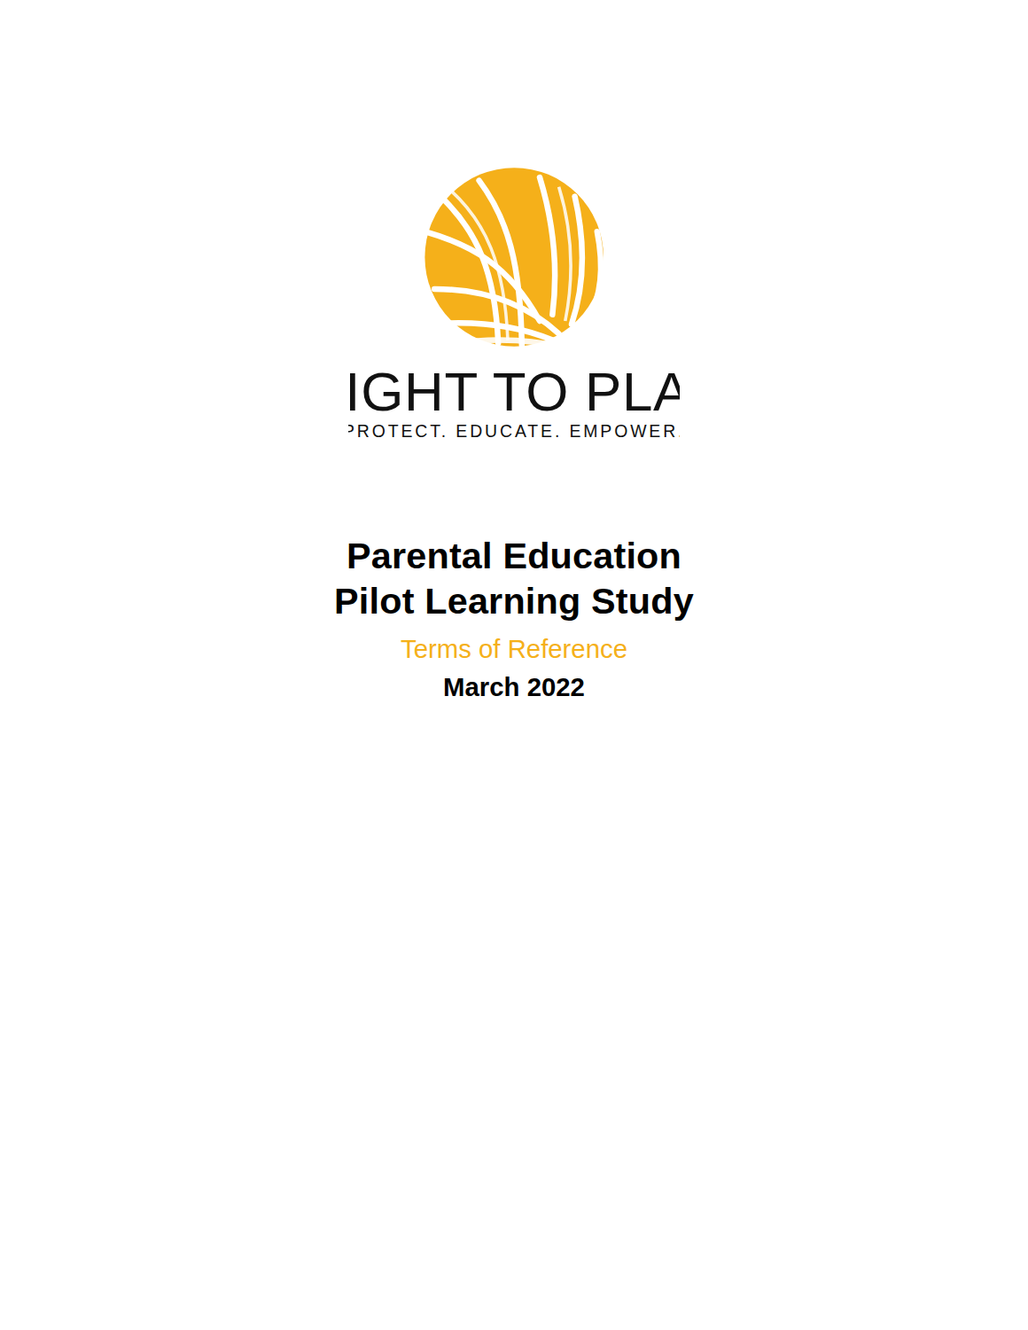RIGHT TO PLAY PROTECT. EDUCATE. EMPOWER.
Parental Education
Pilot Learning Study
Terms of Reference
March 2022